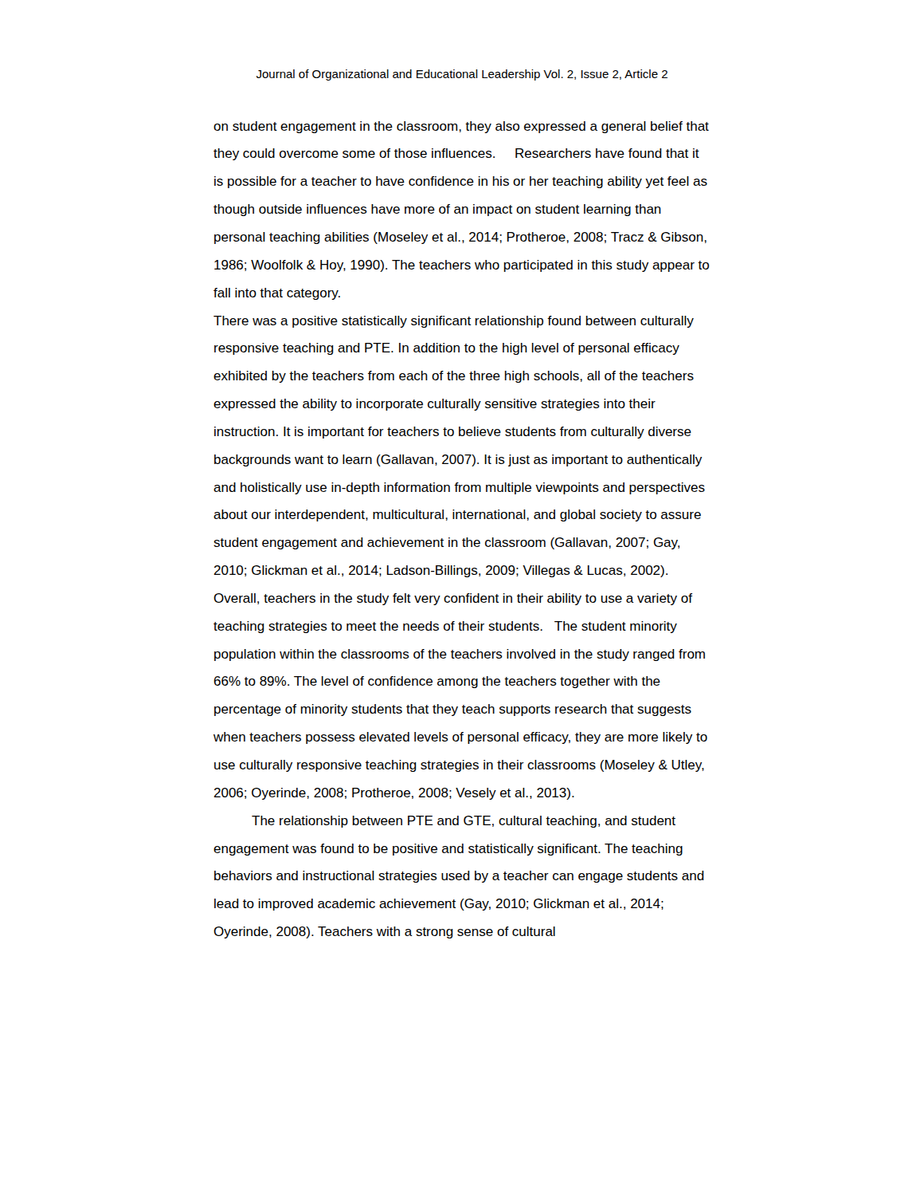Journal of Organizational and Educational Leadership Vol. 2, Issue 2, Article 2
on student engagement in the classroom, they also expressed a general belief that they could overcome some of those influences. Researchers have found that it is possible for a teacher to have confidence in his or her teaching ability yet feel as though outside influences have more of an impact on student learning than personal teaching abilities (Moseley et al., 2014; Protheroe, 2008; Tracz & Gibson, 1986; Woolfolk & Hoy, 1990). The teachers who participated in this study appear to fall into that category.
There was a positive statistically significant relationship found between culturally responsive teaching and PTE. In addition to the high level of personal efficacy exhibited by the teachers from each of the three high schools, all of the teachers expressed the ability to incorporate culturally sensitive strategies into their instruction. It is important for teachers to believe students from culturally diverse backgrounds want to learn (Gallavan, 2007). It is just as important to authentically and holistically use in-depth information from multiple viewpoints and perspectives about our interdependent, multicultural, international, and global society to assure student engagement and achievement in the classroom (Gallavan, 2007; Gay, 2010; Glickman et al., 2014; Ladson-Billings, 2009; Villegas & Lucas, 2002). Overall, teachers in the study felt very confident in their ability to use a variety of teaching strategies to meet the needs of their students. The student minority population within the classrooms of the teachers involved in the study ranged from 66% to 89%. The level of confidence among the teachers together with the percentage of minority students that they teach supports research that suggests when teachers possess elevated levels of personal efficacy, they are more likely to use culturally responsive teaching strategies in their classrooms (Moseley & Utley, 2006; Oyerinde, 2008; Protheroe, 2008; Vesely et al., 2013).
The relationship between PTE and GTE, cultural teaching, and student engagement was found to be positive and statistically significant. The teaching behaviors and instructional strategies used by a teacher can engage students and lead to improved academic achievement (Gay, 2010; Glickman et al., 2014; Oyerinde, 2008). Teachers with a strong sense of cultural